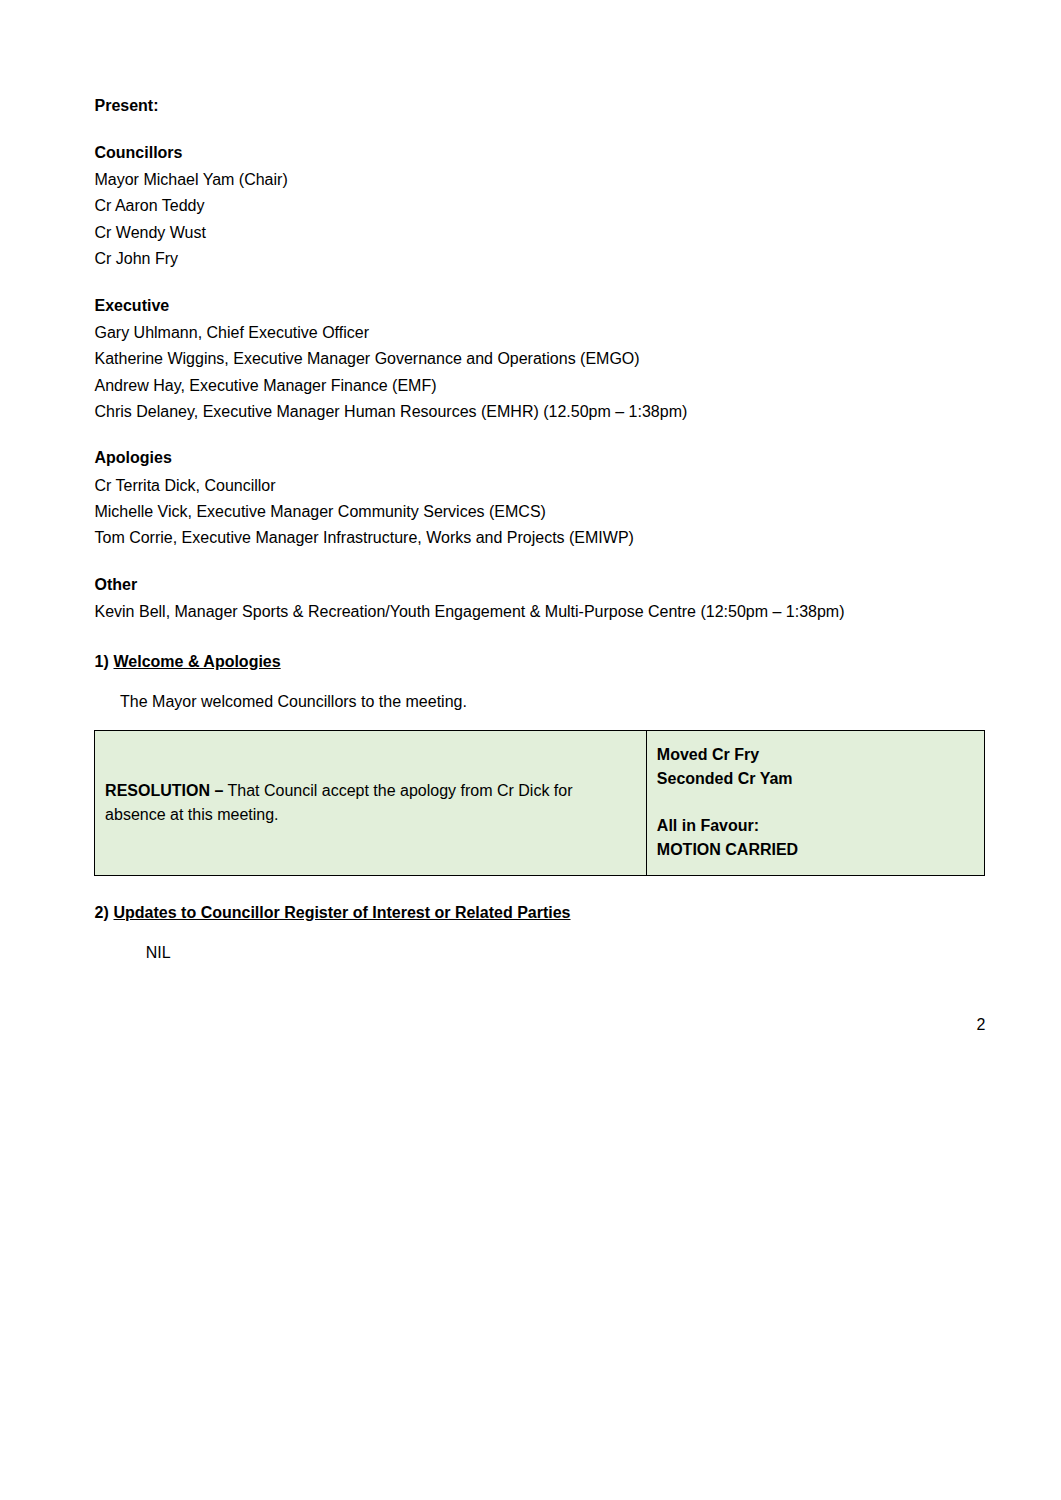Present:
Councillors
Mayor Michael Yam (Chair)
Cr Aaron Teddy
Cr Wendy Wust
Cr John Fry
Executive
Gary Uhlmann, Chief Executive Officer
Katherine Wiggins, Executive Manager Governance and Operations (EMGO)
Andrew Hay, Executive Manager Finance (EMF)
Chris Delaney, Executive Manager Human Resources (EMHR) (12.50pm – 1:38pm)
Apologies
Cr Territa Dick, Councillor
Michelle Vick, Executive Manager Community Services (EMCS)
Tom Corrie, Executive Manager Infrastructure, Works and Projects (EMIWP)
Other
Kevin Bell, Manager Sports & Recreation/Youth Engagement & Multi-Purpose Centre (12:50pm – 1:38pm)
1) Welcome & Apologies
The Mayor welcomed Councillors to the meeting.
| RESOLUTION – That Council accept the apology from Cr Dick for absence at this meeting. | Moved Cr Fry Seconded Cr Yam All in Favour: MOTION CARRIED |
2) Updates to Councillor Register of Interest or Related Parties
NIL
2